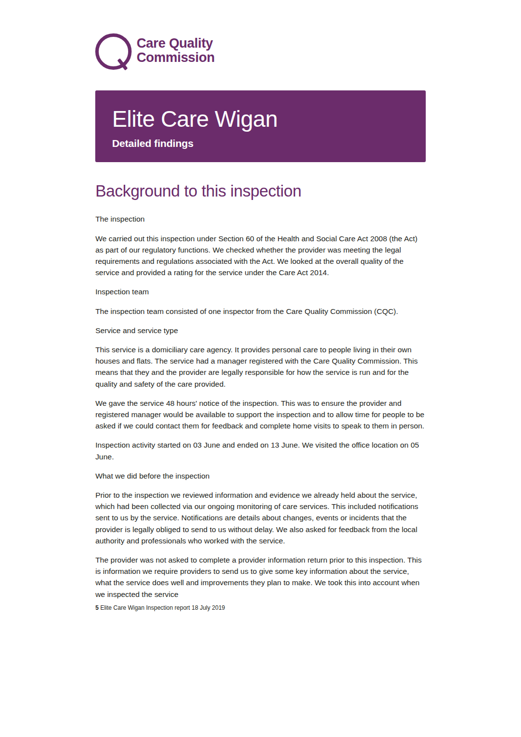Care Quality
Commission
Elite Care Wigan
Detailed findings
Background to this inspection
The inspection
We carried out this inspection under Section 60 of the Health and Social Care Act 2008 (the Act) as part of our regulatory functions. We checked whether the provider was meeting the legal requirements and regulations associated with the Act. We looked at the overall quality of the service and provided a rating for the service under the Care Act 2014.
Inspection team
The inspection team consisted of one inspector from the Care Quality Commission (CQC).
Service and service type
This service is a domiciliary care agency. It provides personal care to people living in their own houses and flats. The service had a manager registered with the Care Quality Commission. This means that they and the provider are legally responsible for how the service is run and for the quality and safety of the care provided.
We gave the service 48 hours' notice of the inspection. This was to ensure the provider and registered manager would be available to support the inspection and to allow time for people to be asked if we could contact them for feedback and complete home visits to speak to them in person.
Inspection activity started on 03 June and ended on 13 June. We visited the office location on 05 June.
What we did before the inspection
Prior to the inspection we reviewed information and evidence we already held about the service, which had been collected via our ongoing monitoring of care services. This included notifications sent to us by the service. Notifications are details about changes, events or incidents that the provider is legally obliged to send to us without delay. We also asked for feedback from the local authority and professionals who worked with the service.
The provider was not asked to complete a provider information return prior to this inspection. This is information we require providers to send us to give some key information about the service, what the service does well and improvements they plan to make. We took this into account when we inspected the service
5 Elite Care Wigan Inspection report 18 July 2019